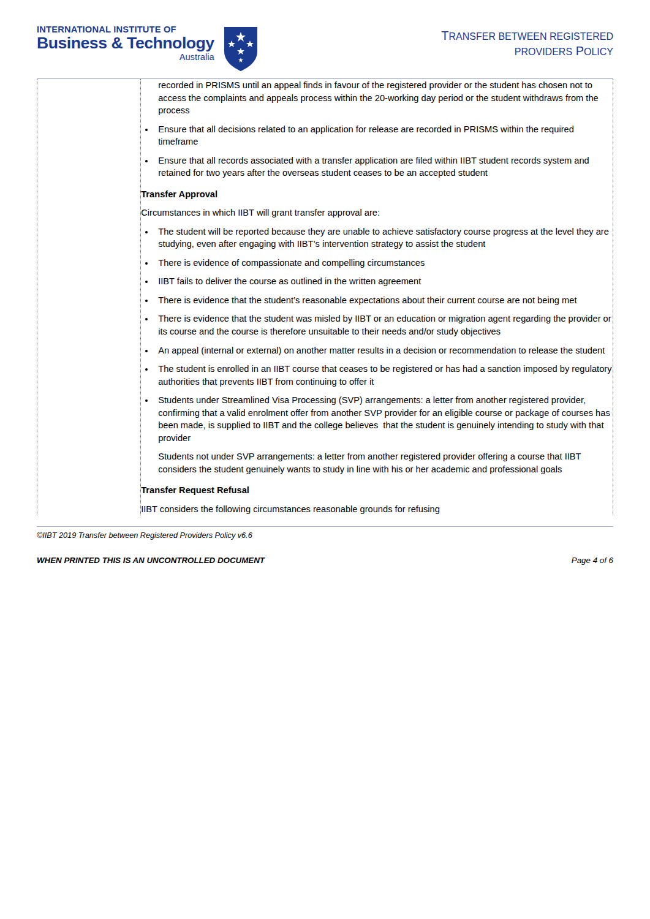INTERNATIONAL INSTITUTE OF
Business & Technology
Australia
TRANSFER BETWEEN REGISTERED
PROVIDERS POLICY
| | recorded in PRISMS until an appeal finds in favour of the registered provider or the student has chosen not to access the complaints and appeals process within the 20-working day period or the student withdraws from the process Ensure that all decisions related to an application for release are recorded in PRISMS within the required timeframe Ensure that all records associated with a transfer application are filed within IIBT student records system and retained for two years after the overseas student ceases to be an accepted student Transfer Approval Circumstances in which IIBT will grant transfer approval are: The student will be reported because they are unable to achieve satisfactory course progress at the level they are studying, even after engaging with IIBT’s intervention strategy to assist the student There is evidence of compassionate and compelling circumstances IIBT fails to deliver the course as outlined in the written agreement There is evidence that the student’s reasonable expectations about their current course are not being met There is evidence that the student was misled by IIBT or an education or migration agent regarding the provider or its course and the course is therefore unsuitable to their needs and/or study objectives An appeal (internal or external) on another matter results in a decision or recommendation to release the student The student is enrolled in an IIBT course that ceases to be registered or has had a sanction imposed by regulatory authorities that prevents IIBT from continuing to offer it Students under Streamlined Visa Processing (SVP) arrangements: a letter from another registered provider, confirming that a valid enrolment offer from another SVP provider for an eligible course or package of courses has been made, is supplied to IIBT and the college believes that the student is genuinely intending to study with that provider Students not under SVP arrangements: a letter from another registered provider offering a course that IIBT considers the student genuinely wants to study in line with his or her academic and professional goals Transfer Request Refusal IIBT considers the following circumstances reasonable grounds for refusing |
©IIBT 2019 Transfer between Registered Providers Policy v6.6
WHEN PRINTED THIS IS AN UNCONTROLLED DOCUMENT
Page 4 of 6